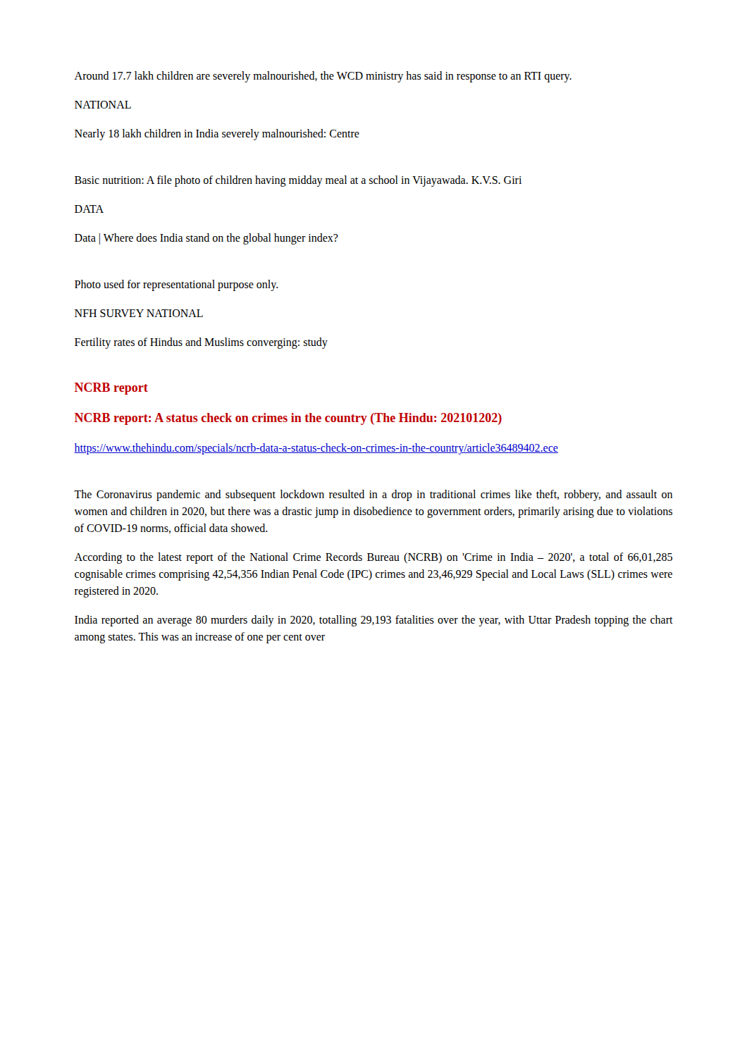Around 17.7 lakh children are severely malnourished, the WCD ministry has said in response to an RTI query.
NATIONAL
Nearly 18 lakh children in India severely malnourished: Centre
Basic nutrition: A file photo of children having midday meal at a school in Vijayawada. K.V.S. Giri
DATA
Data | Where does India stand on the global hunger index?
Photo used for representational purpose only.
NFH SURVEY NATIONAL
Fertility rates of Hindus and Muslims converging: study
NCRB report
NCRB report: A status check on crimes in the country (The Hindu: 202101202)
https://www.thehindu.com/specials/ncrb-data-a-status-check-on-crimes-in-the-country/article36489402.ece
The Coronavirus pandemic and subsequent lockdown resulted in a drop in traditional crimes like theft, robbery, and assault on women and children in 2020, but there was a drastic jump in disobedience to government orders, primarily arising due to violations of COVID-19 norms, official data showed.
According to the latest report of the National Crime Records Bureau (NCRB) on 'Crime in India – 2020', a total of 66,01,285 cognisable crimes comprising 42,54,356 Indian Penal Code (IPC) crimes and 23,46,929 Special and Local Laws (SLL) crimes were registered in 2020.
India reported an average 80 murders daily in 2020, totalling 29,193 fatalities over the year, with Uttar Pradesh topping the chart among states. This was an increase of one per cent over